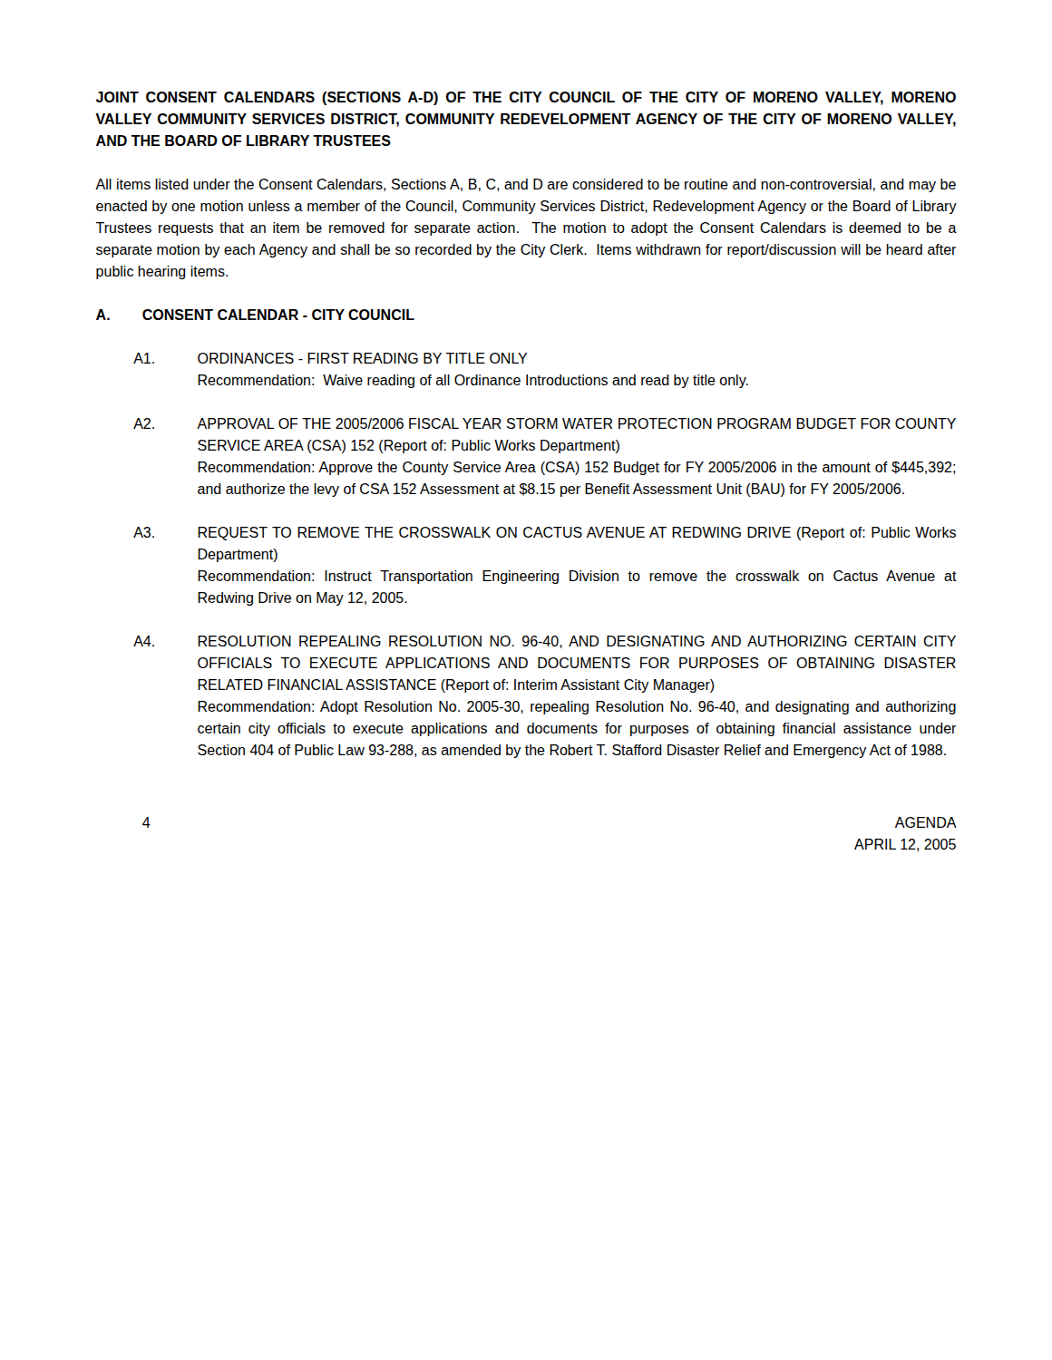JOINT CONSENT CALENDARS (SECTIONS A-D) OF THE CITY COUNCIL OF THE CITY OF MORENO VALLEY, MORENO VALLEY COMMUNITY SERVICES DISTRICT, COMMUNITY REDEVELOPMENT AGENCY OF THE CITY OF MORENO VALLEY, AND THE BOARD OF LIBRARY TRUSTEES
All items listed under the Consent Calendars, Sections A, B, C, and D are considered to be routine and non-controversial, and may be enacted by one motion unless a member of the Council, Community Services District, Redevelopment Agency or the Board of Library Trustees requests that an item be removed for separate action. The motion to adopt the Consent Calendars is deemed to be a separate motion by each Agency and shall be so recorded by the City Clerk. Items withdrawn for report/discussion will be heard after public hearing items.
A. CONSENT CALENDAR - CITY COUNCIL
A1.
ORDINANCES - FIRST READING BY TITLE ONLY
Recommendation: Waive reading of all Ordinance Introductions and read by title only.
A2.
APPROVAL OF THE 2005/2006 FISCAL YEAR STORM WATER PROTECTION PROGRAM BUDGET FOR COUNTY SERVICE AREA (CSA) 152 (Report of: Public Works Department)
Recommendation: Approve the County Service Area (CSA) 152 Budget for FY 2005/2006 in the amount of $445,392; and authorize the levy of CSA 152 Assessment at $8.15 per Benefit Assessment Unit (BAU) for FY 2005/2006.
A3.
REQUEST TO REMOVE THE CROSSWALK ON CACTUS AVENUE AT REDWING DRIVE (Report of: Public Works Department)
Recommendation: Instruct Transportation Engineering Division to remove the crosswalk on Cactus Avenue at Redwing Drive on May 12, 2005.
A4.
RESOLUTION REPEALING RESOLUTION NO. 96-40, AND DESIGNATING AND AUTHORIZING CERTAIN CITY OFFICIALS TO EXECUTE APPLICATIONS AND DOCUMENTS FOR PURPOSES OF OBTAINING DISASTER RELATED FINANCIAL ASSISTANCE (Report of: Interim Assistant City Manager)
Recommendation: Adopt Resolution No. 2005-30, repealing Resolution No. 96-40, and designating and authorizing certain city officials to execute applications and documents for purposes of obtaining financial assistance under Section 404 of Public Law 93-288, as amended by the Robert T. Stafford Disaster Relief and Emergency Act of 1988.
4
AGENDA
APRIL 12, 2005